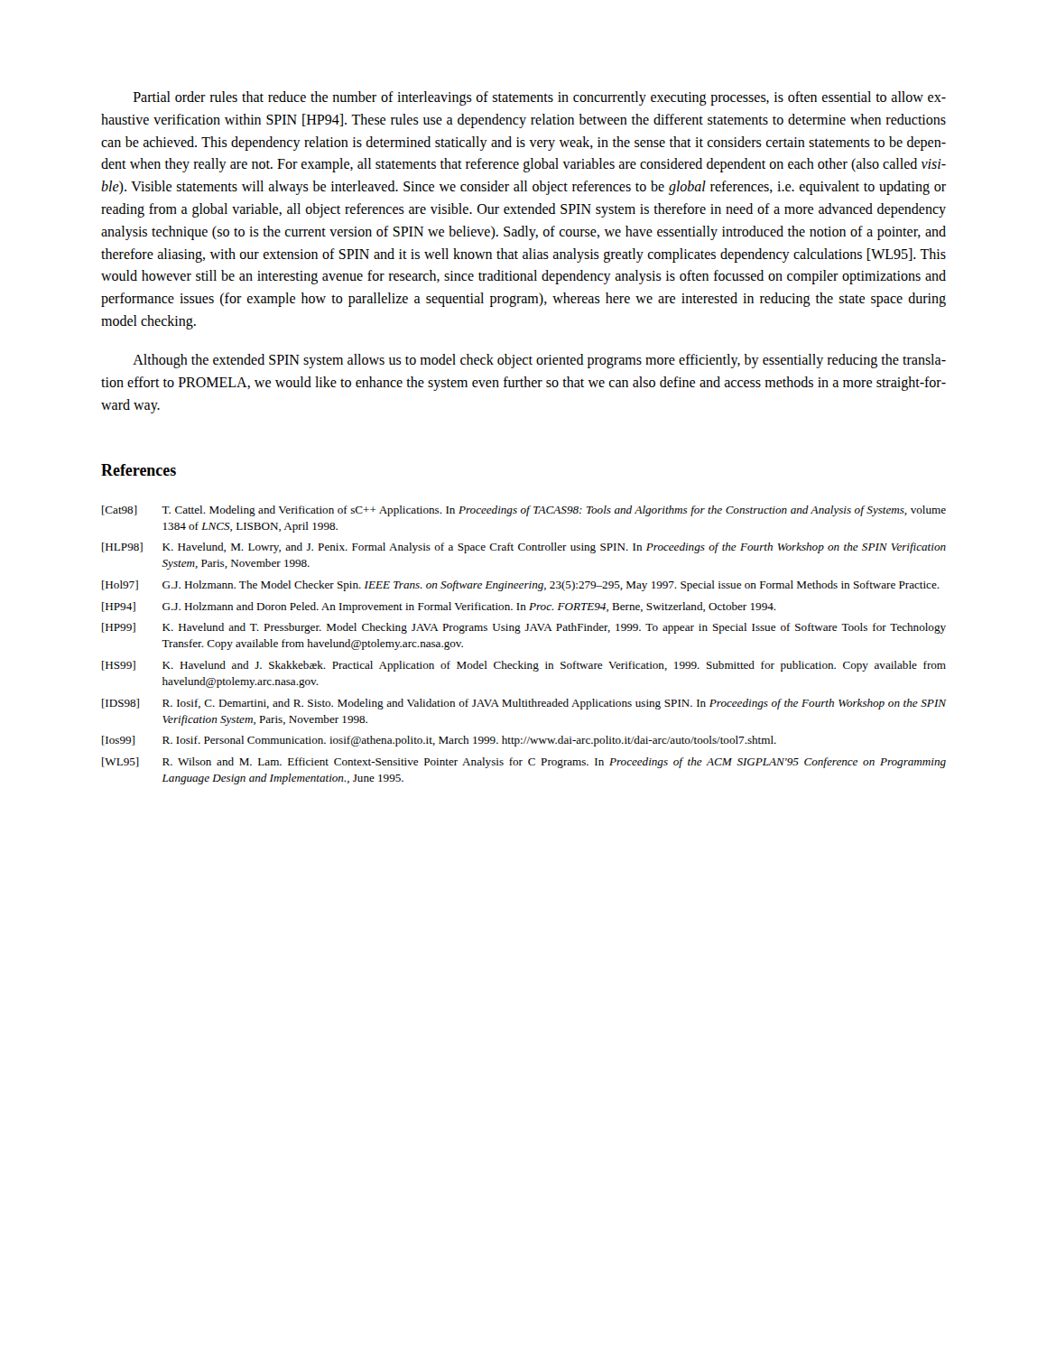Partial order rules that reduce the number of interleavings of statements in concurrently executing processes, is often essential to allow exhaustive verification within SPIN [HP94]. These rules use a dependency relation between the different statements to determine when reductions can be achieved. This dependency relation is determined statically and is very weak, in the sense that it considers certain statements to be dependent when they really are not. For example, all statements that reference global variables are considered dependent on each other (also called visible). Visible statements will always be interleaved. Since we consider all object references to be global references, i.e. equivalent to updating or reading from a global variable, all object references are visible. Our extended SPIN system is therefore in need of a more advanced dependency analysis technique (so to is the current version of SPIN we believe). Sadly, of course, we have essentially introduced the notion of a pointer, and therefore aliasing, with our extension of SPIN and it is well known that alias analysis greatly complicates dependency calculations [WL95]. This would however still be an interesting avenue for research, since traditional dependency analysis is often focussed on compiler optimizations and performance issues (for example how to parallelize a sequential program), whereas here we are interested in reducing the state space during model checking.
Although the extended SPIN system allows us to model check object oriented programs more efficiently, by essentially reducing the translation effort to PROMELA, we would like to enhance the system even further so that we can also define and access methods in a more straight-forward way.
References
[Cat98]
T. Cattel. Modeling and Verification of sC++ Applications. In Proceedings of TACAS98: Tools and Algorithms for the Construction and Analysis of Systems, volume 1384 of LNCS, LISBON, April 1998.
[HLP98]
K. Havelund, M. Lowry, and J. Penix. Formal Analysis of a Space Craft Controller using SPIN. In Proceedings of the Fourth Workshop on the SPIN Verification System, Paris, November 1998.
[Hol97]
G.J. Holzmann. The Model Checker Spin. IEEE Trans. on Software Engineering, 23(5):279–295, May 1997. Special issue on Formal Methods in Software Practice.
[HP94]
G.J. Holzmann and Doron Peled. An Improvement in Formal Verification. In Proc. FORTE94, Berne, Switzerland, October 1994.
[HP99]
K. Havelund and T. Pressburger. Model Checking JAVA Programs Using JAVA PathFinder, 1999. To appear in Special Issue of Software Tools for Technology Transfer. Copy available from havelund@ptolemy.arc.nasa.gov.
[HS99]
K. Havelund and J. Skakkebæk. Practical Application of Model Checking in Software Verification, 1999. Submitted for publication. Copy available from havelund@ptolemy.arc.nasa.gov.
[IDS98]
R. Iosif, C. Demartini, and R. Sisto. Modeling and Validation of JAVA Multithreaded Applications using SPIN. In Proceedings of the Fourth Workshop on the SPIN Verification System, Paris, November 1998.
[Ios99]
R. Iosif. Personal Communication. iosif@athena.polito.it, March 1999. http://www.dai-arc.polito.it/dai-arc/auto/tools/tool7.shtml.
[WL95]
R. Wilson and M. Lam. Efficient Context-Sensitive Pointer Analysis for C Programs. In Proceedings of the ACM SIGPLAN'95 Conference on Programming Language Design and Implementation., June 1995.